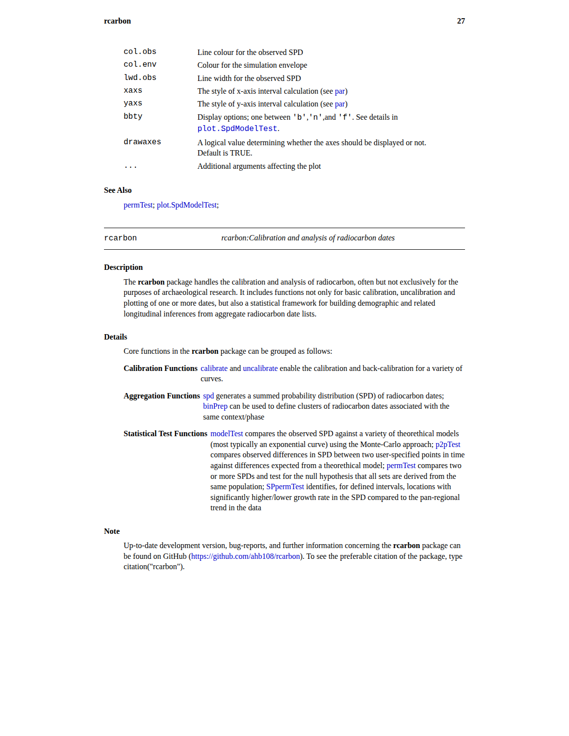rcarbon 27
| col.obs | Line colour for the observed SPD |
| col.env | Colour for the simulation envelope |
| lwd.obs | Line width for the observed SPD |
| xaxs | The style of x-axis interval calculation (see par ) |
| yaxs | The style of y-axis interval calculation (see par ) |
| bbty | Display options; one between 'b' , 'n' ,and 'f' . See details in plot.SpdModelTest . |
| drawaxes | A logical value determining whether the axes should be displayed or not. Default is TRUE. |
| ... | Additional arguments affecting the plot |
See Also
permTest; plot.SpdModelTest;
rcarbon rcarbon:Calibration and analysis of radiocarbon dates
Description
The rcarbon package handles the calibration and analysis of radiocarbon, often but not exclusively for the purposes of archaeological research. It includes functions not only for basic calibration, uncalibration and plotting of one or more dates, but also a statistical framework for building demographic and related longitudinal inferences from aggregate radiocarbon date lists.
Details
Core functions in the rcarbon package can be grouped as follows:
Calibration Functions
calibrate and uncalibrate enable the calibration and back-calibration for a variety of curves.
Aggregation Functions
spd generates a summed probability distribution (SPD) of radiocarbon dates; binPrep can be used to define clusters of radiocarbon dates associated with the same context/phase
Statistical Test Functions
modelTest compares the observed SPD against a variety of theorethical models (most typically an exponential curve) using the Monte-Carlo approach; p2pTest compares observed differences in SPD between two user-specified points in time against differences expected from a theorethical model; permTest compares two or more SPDs and test for the null hypothesis that all sets are derived from the same population; SPpermTest identifies, for defined intervals, locations with significantly higher/lower growth rate in the SPD compared to the pan-regional trend in the data
Note
Up-to-date development version, bug-reports, and further information concerning the rcarbon package can be found on GitHub (https://github.com/ahb108/rcarbon). To see the preferable citation of the package, type citation("rcarbon").